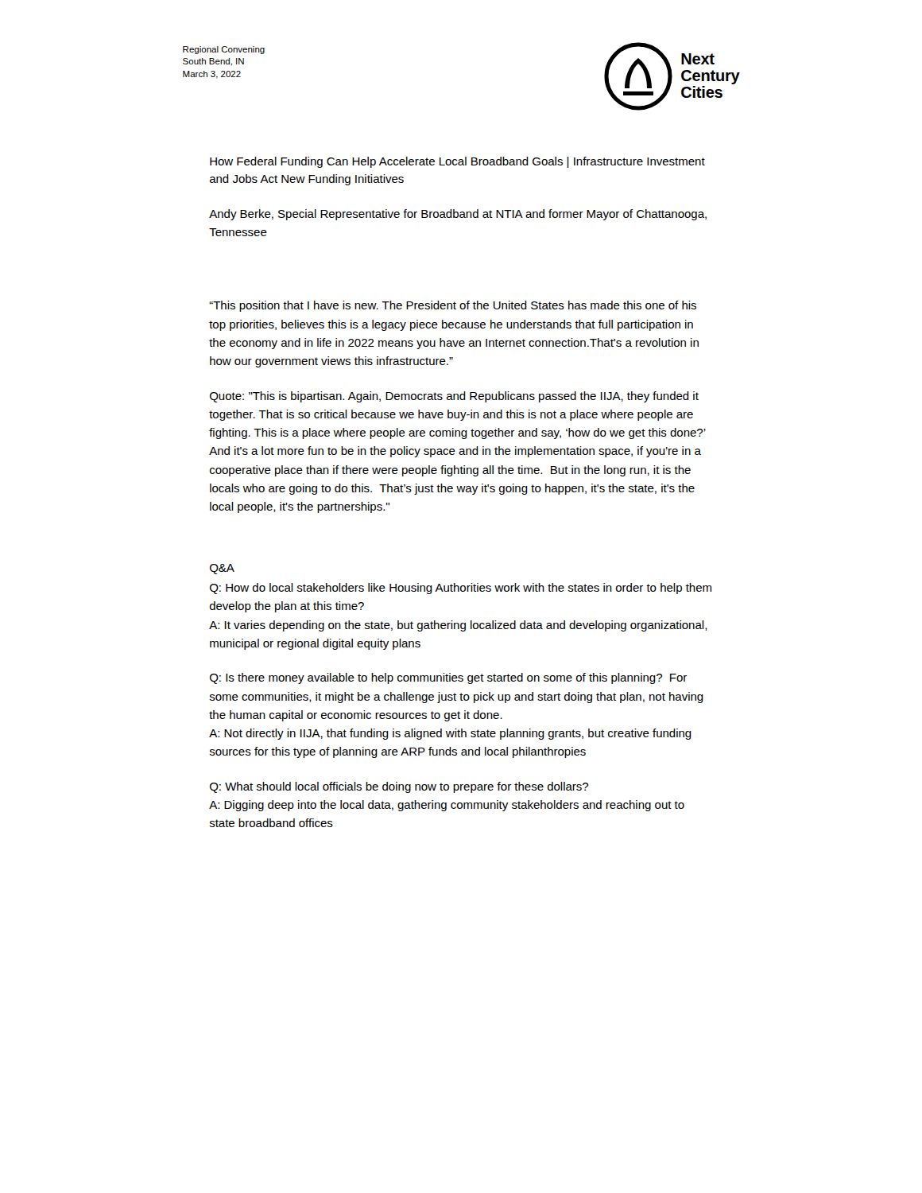Regional Convening
South Bend, IN
March 3, 2022
Next Century Cities
How Federal Funding Can Help Accelerate Local Broadband Goals | Infrastructure Investment and Jobs Act New Funding Initiatives
Andy Berke, Special Representative for Broadband at NTIA and former Mayor of Chattanooga, Tennessee
“This position that I have is new. The President of the United States has made this one of his top priorities, believes this is a legacy piece because he understands that full participation in the economy and in life in 2022 means you have an Internet connection.That's a revolution in how our government views this infrastructure.”
Quote: "This is bipartisan. Again, Democrats and Republicans passed the IIJA, they funded it together. That is so critical because we have buy-in and this is not a place where people are fighting. This is a place where people are coming together and say, ‘how do we get this done?’ And it's a lot more fun to be in the policy space and in the implementation space, if you're in a cooperative place than if there were people fighting all the time. But in the long run, it is the locals who are going to do this. That’s just the way it's going to happen, it's the state, it's the local people, it's the partnerships."
Q&A
Q: How do local stakeholders like Housing Authorities work with the states in order to help them develop the plan at this time?
A: It varies depending on the state, but gathering localized data and developing organizational, municipal or regional digital equity plans
Q: Is there money available to help communities get started on some of this planning? For some communities, it might be a challenge just to pick up and start doing that plan, not having the human capital or economic resources to get it done.
A: Not directly in IIJA, that funding is aligned with state planning grants, but creative funding sources for this type of planning are ARP funds and local philanthropies
Q: What should local officials be doing now to prepare for these dollars?
A: Digging deep into the local data, gathering community stakeholders and reaching out to state broadband offices